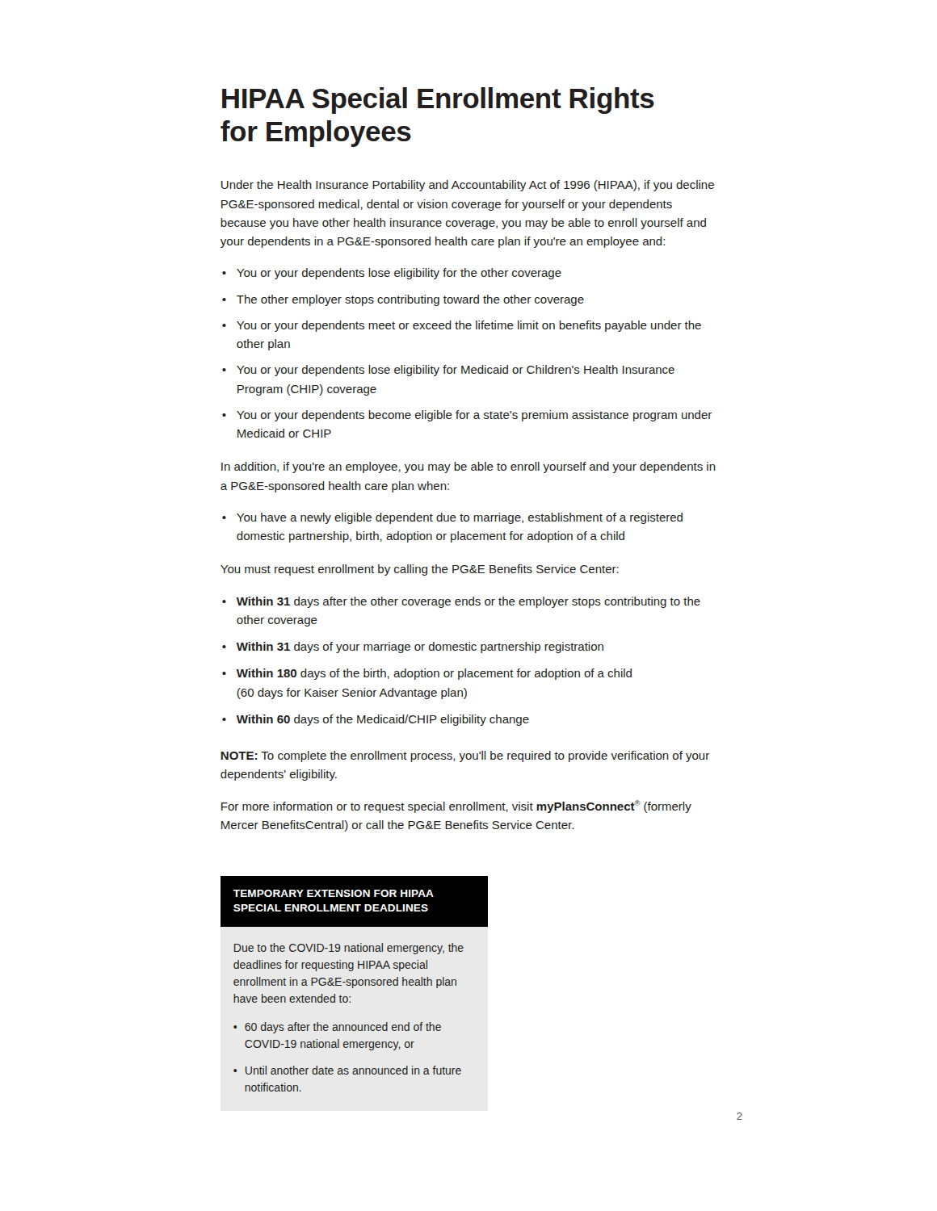HIPAA Special Enrollment Rights
for Employees
Under the Health Insurance Portability and Accountability Act of 1996 (HIPAA), if you decline PG&E-sponsored medical, dental or vision coverage for yourself or your dependents because you have other health insurance coverage, you may be able to enroll yourself and your dependents in a PG&E-sponsored health care plan if you're an employee and:
You or your dependents lose eligibility for the other coverage
The other employer stops contributing toward the other coverage
You or your dependents meet or exceed the lifetime limit on benefits payable under the other plan
You or your dependents lose eligibility for Medicaid or Children's Health Insurance Program (CHIP) coverage
You or your dependents become eligible for a state's premium assistance program under Medicaid or CHIP
In addition, if you're an employee, you may be able to enroll yourself and your dependents in a PG&E-sponsored health care plan when:
You have a newly eligible dependent due to marriage, establishment of a registered domestic partnership, birth, adoption or placement for adoption of a child
You must request enrollment by calling the PG&E Benefits Service Center:
Within 31 days after the other coverage ends or the employer stops contributing to the other coverage
Within 31 days of your marriage or domestic partnership registration
Within 180 days of the birth, adoption or placement for adoption of a child
(60 days for Kaiser Senior Advantage plan)
Within 60 days of the Medicaid/CHIP eligibility change
NOTE: To complete the enrollment process, you'll be required to provide verification of your dependents' eligibility.
For more information or to request special enrollment, visit myPlansConnect® (formerly Mercer BenefitsCentral) or call the PG&E Benefits Service Center.
TEMPORARY EXTENSION FOR HIPAA
SPECIAL ENROLLMENT DEADLINES
Due to the COVID-19 national emergency, the deadlines for requesting HIPAA special enrollment in a PG&E-sponsored health plan have been extended to:
60 days after the announced end of the COVID-19 national emergency, or
Until another date as announced in a future notification.
2